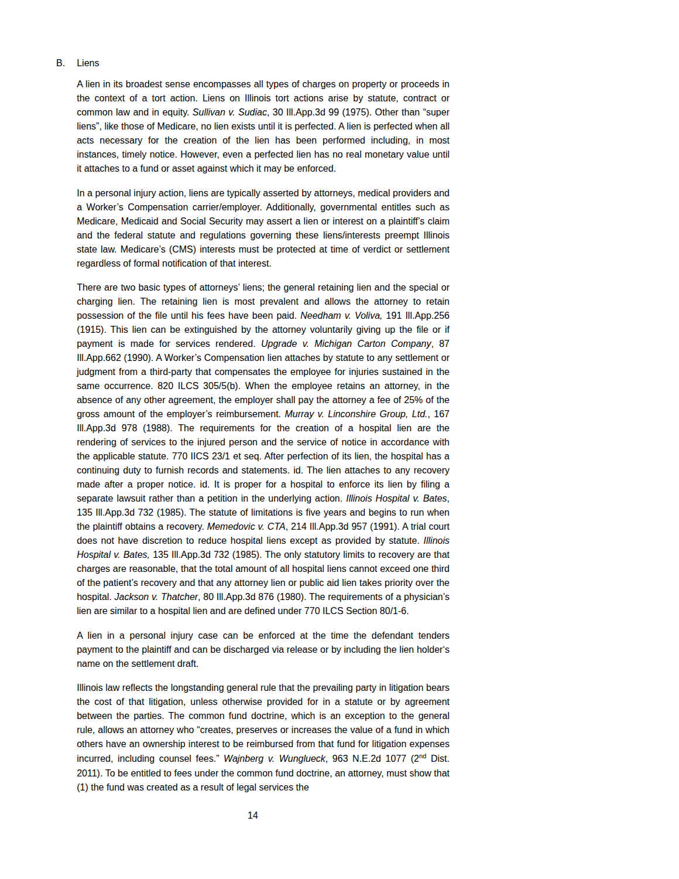B.
Liens
A lien in its broadest sense encompasses all types of charges on property or proceeds in the context of a tort action. Liens on Illinois tort actions arise by statute, contract or common law and in equity. Sullivan v. Sudiac, 30 Ill.App.3d 99 (1975). Other than “super liens”, like those of Medicare, no lien exists until it is perfected. A lien is perfected when all acts necessary for the creation of the lien has been performed including, in most instances, timely notice. However, even a perfected lien has no real monetary value until it attaches to a fund or asset against which it may be enforced.
In a personal injury action, liens are typically asserted by attorneys, medical providers and a Worker’s Compensation carrier/employer. Additionally, governmental entitles such as Medicare, Medicaid and Social Security may assert a lien or interest on a plaintiff’s claim and the federal statute and regulations governing these liens/interests preempt Illinois state law. Medicare’s (CMS) interests must be protected at time of verdict or settlement regardless of formal notification of that interest.
There are two basic types of attorneys’ liens; the general retaining lien and the special or charging lien. The retaining lien is most prevalent and allows the attorney to retain possession of the file until his fees have been paid. Needham v. Voliva, 191 Ill.App.256 (1915). This lien can be extinguished by the attorney voluntarily giving up the file or if payment is made for services rendered. Upgrade v. Michigan Carton Company, 87 Ill.App.662 (1990). A Worker’s Compensation lien attaches by statute to any settlement or judgment from a third-party that compensates the employee for injuries sustained in the same occurrence. 820 ILCS 305/5(b). When the employee retains an attorney, in the absence of any other agreement, the employer shall pay the attorney a fee of 25% of the gross amount of the employer’s reimbursement. Murray v. Linconshire Group, Ltd., 167 Ill.App.3d 978 (1988). The requirements for the creation of a hospital lien are the rendering of services to the injured person and the service of notice in accordance with the applicable statute. 770 IICS 23/1 et seq. After perfection of its lien, the hospital has a continuing duty to furnish records and statements. id. The lien attaches to any recovery made after a proper notice. id. It is proper for a hospital to enforce its lien by filing a separate lawsuit rather than a petition in the underlying action. Illinois Hospital v. Bates, 135 Ill.App.3d 732 (1985). The statute of limitations is five years and begins to run when the plaintiff obtains a recovery. Memedovic v. CTA, 214 Ill.App.3d 957 (1991). A trial court does not have discretion to reduce hospital liens except as provided by statute. Illinois Hospital v. Bates, 135 Ill.App.3d 732 (1985). The only statutory limits to recovery are that charges are reasonable, that the total amount of all hospital liens cannot exceed one third of the patient’s recovery and that any attorney lien or public aid lien takes priority over the hospital. Jackson v. Thatcher, 80 Ill.App.3d 876 (1980). The requirements of a physician’s lien are similar to a hospital lien and are defined under 770 ILCS Section 80/1-6.
A lien in a personal injury case can be enforced at the time the defendant tenders payment to the plaintiff and can be discharged via release or by including the lien holder‘s name on the settlement draft.
Illinois law reflects the longstanding general rule that the prevailing party in litigation bears the cost of that litigation, unless otherwise provided for in a statute or by agreement between the parties. The common fund doctrine, which is an exception to the general rule, allows an attorney who “creates, preserves or increases the value of a fund in which others have an ownership interest to be reimbursed from that fund for litigation expenses incurred, including counsel fees.” Wajnberg v. Wunglueck, 963 N.E.2d 1077 (2nd Dist. 2011). To be entitled to fees under the common fund doctrine, an attorney, must show that (1) the fund was created as a result of legal services the
14